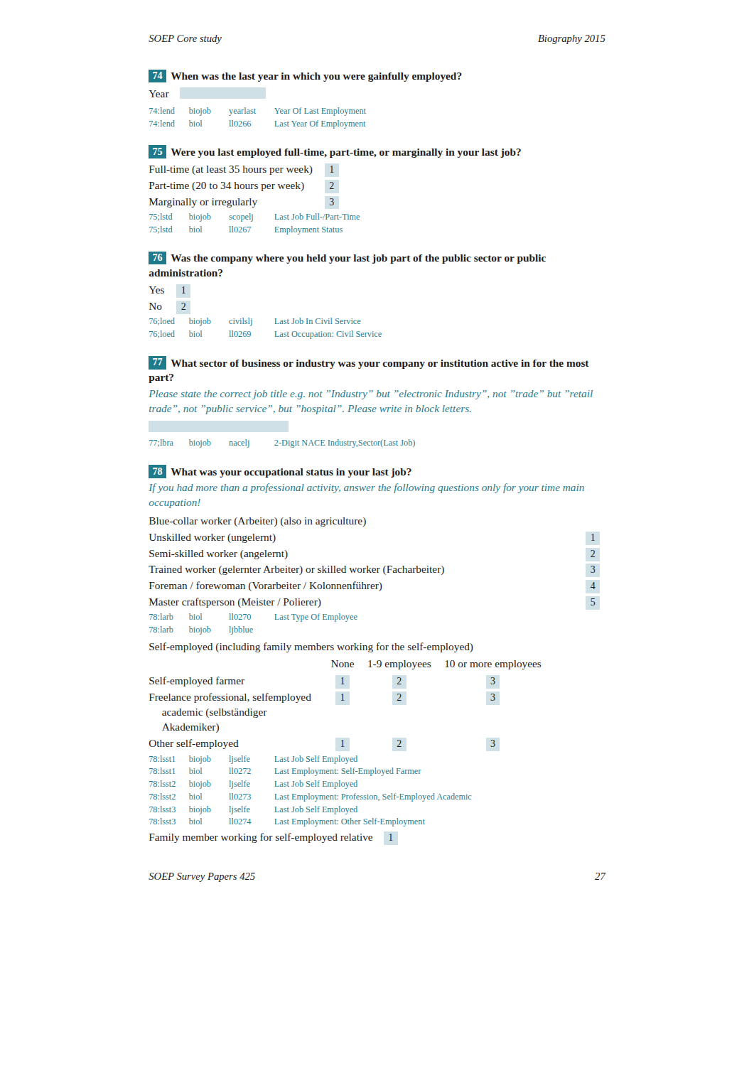SOEP Core study
Biography 2015
74 When was the last year in which you were gainfully employed?
Year
74:lend biojob yearlast Year Of Last Employment 74:lend biol ll0266 Last Year Of Employment
75 Were you last employed full-time, part-time, or marginally in your last job?
| Full-time (at least 35 hours per week) | 1 |
| Part-time (20 to 34 hours per week) | 2 |
| Marginally or irregularly | 3 |
75;lstd biojob scopelj Last Job Full-/Part-Time 75;lstd biol ll0267 Employment Status
76 Was the company where you held your last job part of the public sector or public administration?
| Yes | 1 |
| No | 2 |
76;loed biojob civilslj Last Job In Civil Service 76;loed biol ll0269 Last Occupation: Civil Service
77 What sector of business or industry was your company or institution active in for the most part?
Please state the correct job title e.g. not ”Industry” but ”electronic Industry”, not ”trade” but ”retail trade”, not ”public service”, but ”hospital”. Please write in block letters.
77;lbra biojob nacelj 2-Digit NACE Industry,Sector(Last Job)
78 What was your occupational status in your last job?
If you had more than a professional activity, answer the following questions only for your time main occupation!
Blue-collar worker (Arbeiter) (also in agriculture)
| Unskilled worker (ungelernt) | 1 |
| Semi-skilled worker (angelernt) | 2 |
| Trained worker (gelernter Arbeiter) or skilled worker (Facharbeiter) | 3 |
| Foreman / forewoman (Vorarbeiter / Kolonnenführer) | 4 |
| Master craftsperson (Meister / Polierer) | 5 |
78:larb biol ll0270 Last Type Of Employee 78:larb biojob ljbblue
Self-employed (including family members working for the self-employed)
| | None | 1-9 employees | 10 or more employees |
| --- | --- | --- | --- |
| Self-employed farmer | 1 | 2 | 3 |
| Freelance professional, selfemployed academic (selbständiger Akademiker) | 1 | 2 | 3 |
| Other self-employed | 1 | 2 | 3 |
78:lsst1 biojob ljselfe Last Job Self Employed 78:lsst1 biol ll0272 Last Employment: Self-Employed Farmer 78:lsst2 biojob ljselfe Last Job Self Employed 78:lsst2 biol ll0273 Last Employment: Profession, Self-Employed Academic 78:lsst3 biojob ljselfe Last Job Self Employed 78:lsst3 biol ll0274 Last Employment: Other Self-Employment
Family member working for self-employed relative 1
SOEP Survey Papers 425
27